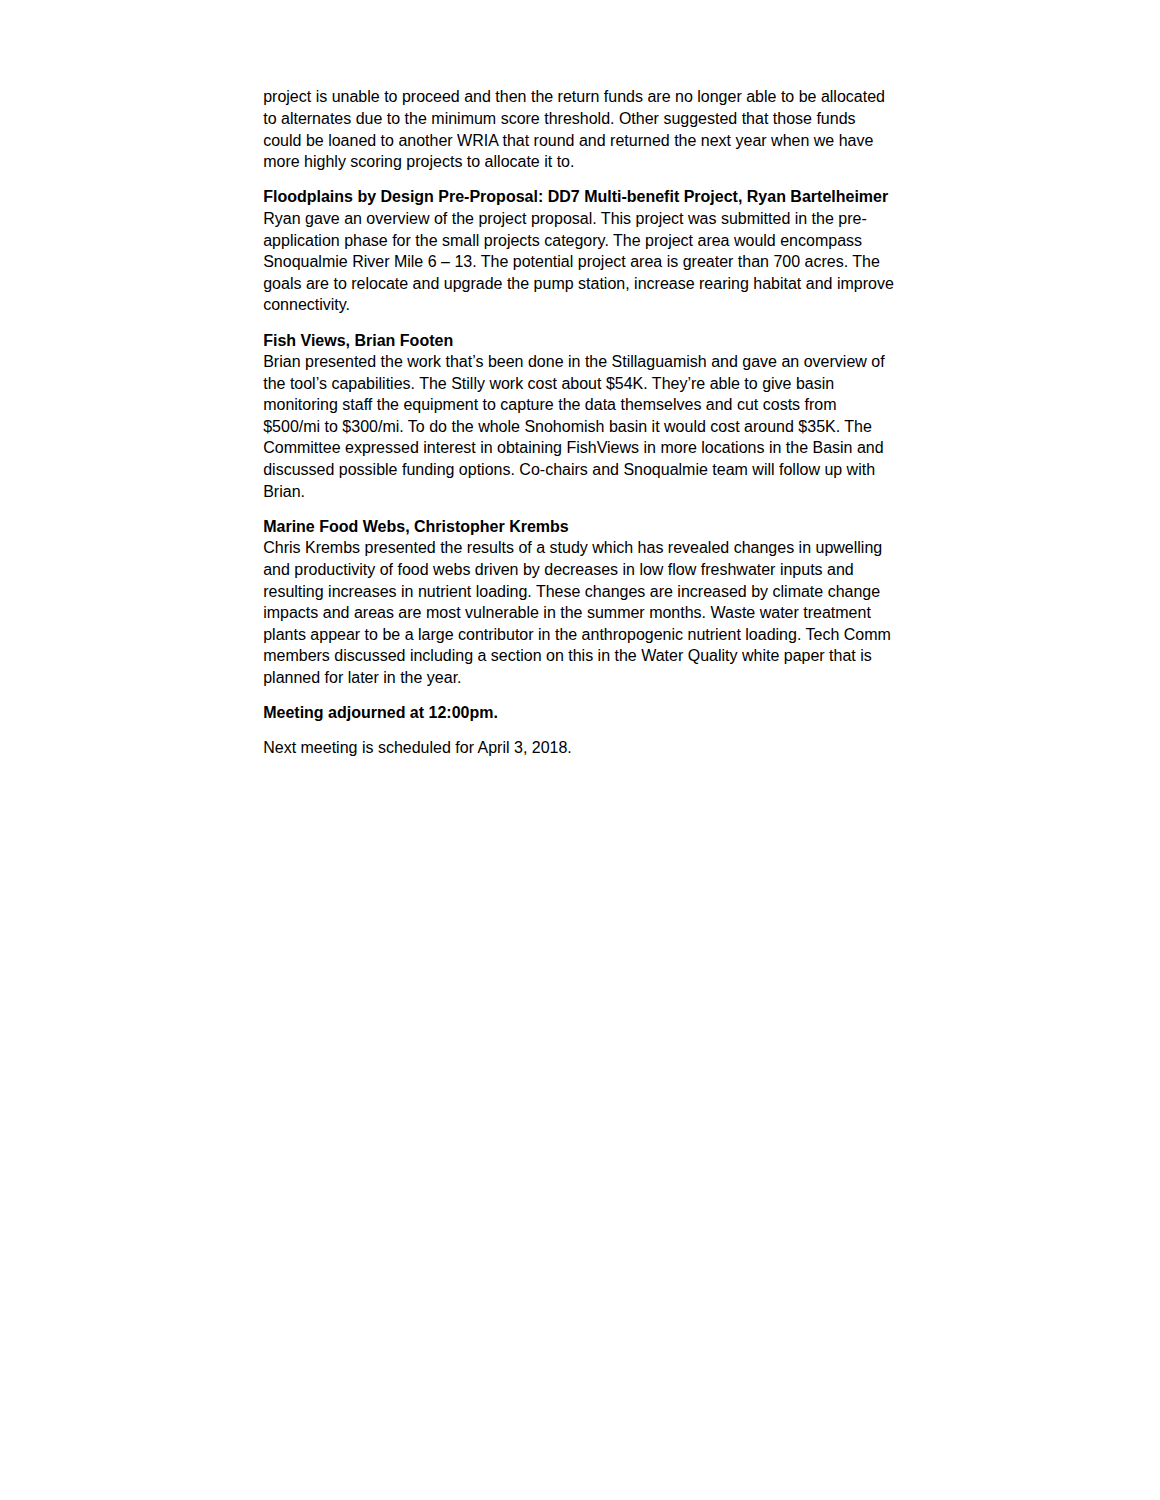project is unable to proceed and then the return funds are no longer able to be allocated to alternates due to the minimum score threshold. Other suggested that those funds could be loaned to another WRIA that round and returned the next year when we have more highly scoring projects to allocate it to.
Floodplains by Design Pre-Proposal: DD7 Multi-benefit Project, Ryan Bartelheimer
Ryan gave an overview of the project proposal. This project was submitted in the pre-application phase for the small projects category. The project area would encompass Snoqualmie River Mile 6 – 13. The potential project area is greater than 700 acres. The goals are to relocate and upgrade the pump station, increase rearing habitat and improve connectivity.
Fish Views, Brian Footen
Brian presented the work that’s been done in the Stillaguamish and gave an overview of the tool’s capabilities. The Stilly work cost about $54K. They’re able to give basin monitoring staff the equipment to capture the data themselves and cut costs from $500/mi to $300/mi. To do the whole Snohomish basin it would cost around $35K. The Committee expressed interest in obtaining FishViews in more locations in the Basin and discussed possible funding options. Co-chairs and Snoqualmie team will follow up with Brian.
Marine Food Webs, Christopher Krembs
Chris Krembs presented the results of a study which has revealed changes in upwelling and productivity of food webs driven by decreases in low flow freshwater inputs and resulting increases in nutrient loading. These changes are increased by climate change impacts and areas are most vulnerable in the summer months. Waste water treatment plants appear to be a large contributor in the anthropogenic nutrient loading. Tech Comm members discussed including a section on this in the Water Quality white paper that is planned for later in the year.
Meeting adjourned at 12:00pm.
Next meeting is scheduled for April 3, 2018.